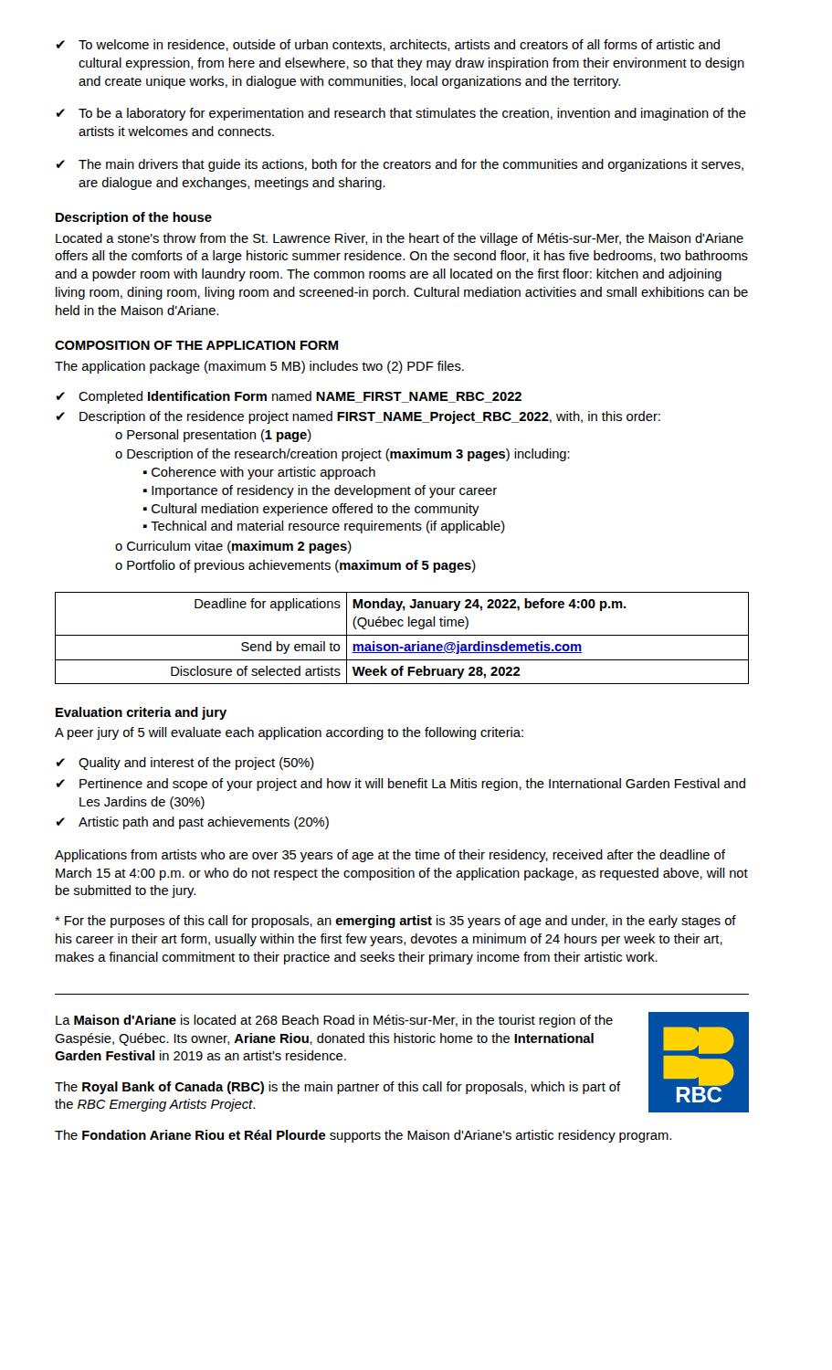To welcome in residence, outside of urban contexts, architects, artists and creators of all forms of artistic and cultural expression, from here and elsewhere, so that they may draw inspiration from their environment to design and create unique works, in dialogue with communities, local organizations and the territory.
To be a laboratory for experimentation and research that stimulates the creation, invention and imagination of the artists it welcomes and connects.
The main drivers that guide its actions, both for the creators and for the communities and organizations it serves, are dialogue and exchanges, meetings and sharing.
Description of the house
Located a stone's throw from the St. Lawrence River, in the heart of the village of Métis-sur-Mer, the Maison d'Ariane offers all the comforts of a large historic summer residence. On the second floor, it has five bedrooms, two bathrooms and a powder room with laundry room. The common rooms are all located on the first floor: kitchen and adjoining living room, dining room, living room and screened-in porch. Cultural mediation activities and small exhibitions can be held in the Maison d'Ariane.
COMPOSITION OF THE APPLICATION FORM
The application package (maximum 5 MB) includes two (2) PDF files.
Completed Identification Form named NAME_FIRST_NAME_RBC_2022
Description of the residence project named FIRST_NAME_Project_RBC_2022, with, in this order:
Personal presentation (1 page)
Description of the research/creation project (maximum 3 pages) including:
Coherence with your artistic approach
Importance of residency in the development of your career
Cultural mediation experience offered to the community
Technical and material resource requirements (if applicable)
Curriculum vitae (maximum 2 pages)
Portfolio of previous achievements (maximum of 5 pages)
| Deadline for applications | Monday, January 24, 2022, before 4:00 p.m. (Québec legal time) |
| Send by email to | maison-ariane@jardinsdemetis.com |
| Disclosure of selected artists | Week of February 28, 2022 |
Evaluation criteria and jury
A peer jury of 5 will evaluate each application according to the following criteria:
Quality and interest of the project (50%)
Pertinence and scope of your project and how it will benefit La Mitis region, the International Garden Festival and Les Jardins de (30%)
Artistic path and past achievements (20%)
Applications from artists who are over 35 years of age at the time of their residency, received after the deadline of March 15 at 4:00 p.m. or who do not respect the composition of the application package, as requested above, will not be submitted to the jury.
* For the purposes of this call for proposals, an emerging artist is 35 years of age and under, in the early stages of his career in their art form, usually within the first few years, devotes a minimum of 24 hours per week to their art, makes a financial commitment to their practice and seeks their primary income from their artistic work.
RBC
La Maison d'Ariane is located at 268 Beach Road in Métis-sur-Mer, in the tourist region of the Gaspésie, Québec. Its owner, Ariane Riou, donated this historic home to the International Garden Festival in 2019 as an artist's residence.
The Royal Bank of Canada (RBC) is the main partner of this call for proposals, which is part of the RBC Emerging Artists Project.
The Fondation Ariane Riou et Réal Plourde supports the Maison d'Ariane's artistic residency program.